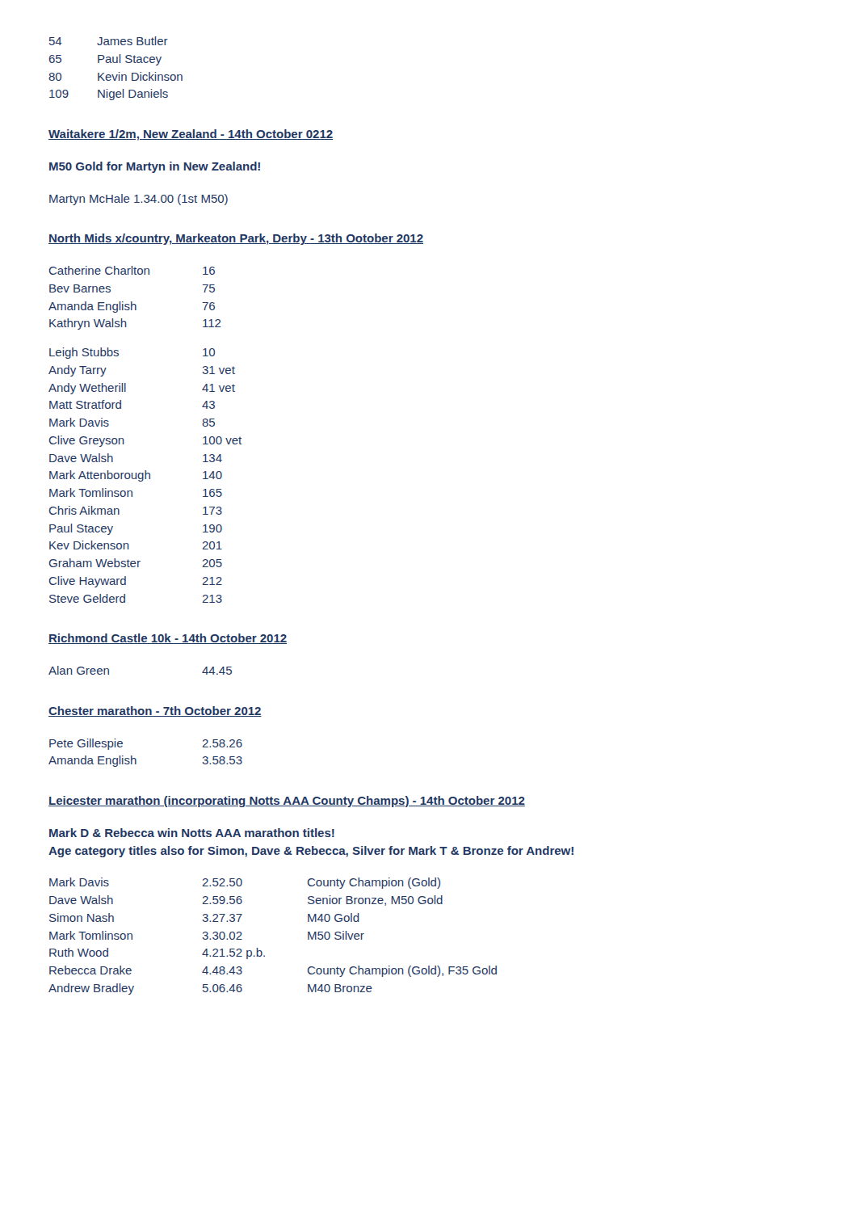| 54 | James Butler |
| 65 | Paul Stacey |
| 80 | Kevin Dickinson |
| 109 | Nigel Daniels |
Waitakere 1/2m, New Zealand - 14th October 0212
M50 Gold for Martyn in New Zealand!
Martyn McHale 1.34.00 (1st M50)
North Mids x/country, Markeaton Park, Derby - 13th Ootober 2012
| Catherine Charlton | 16 |
| Bev Barnes | 75 |
| Amanda English | 76 |
| Kathryn Walsh | 112 |
| Leigh Stubbs | 10 |
| Andy Tarry | 31 vet |
| Andy Wetherill | 41 vet |
| Matt Stratford | 43 |
| Mark Davis | 85 |
| Clive Greyson | 100 vet |
| Dave Walsh | 134 |
| Mark Attenborough | 140 |
| Mark Tomlinson | 165 |
| Chris Aikman | 173 |
| Paul Stacey | 190 |
| Kev Dickenson | 201 |
| Graham Webster | 205 |
| Clive Hayward | 212 |
| Steve Gelderd | 213 |
Richmond Castle 10k - 14th October 2012
| Alan Green | 44.45 |
Chester marathon - 7th October 2012
| Pete Gillespie | 2.58.26 |
| Amanda English | 3.58.53 |
Leicester marathon (incorporating Notts AAA County Champs) - 14th October 2012
Mark D & Rebecca win Notts AAA marathon titles!
Age category titles also for Simon, Dave & Rebecca, Silver for Mark T & Bronze for Andrew!
| Mark Davis | 2.52.50 | County Champion (Gold) |
| Dave Walsh | 2.59.56 | Senior Bronze, M50 Gold |
| Simon Nash | 3.27.37 | M40 Gold |
| Mark Tomlinson | 3.30.02 | M50 Silver |
| Ruth Wood | 4.21.52 p.b. | |
| Rebecca Drake | 4.48.43 | County Champion (Gold), F35 Gold |
| Andrew Bradley | 5.06.46 | M40 Bronze |